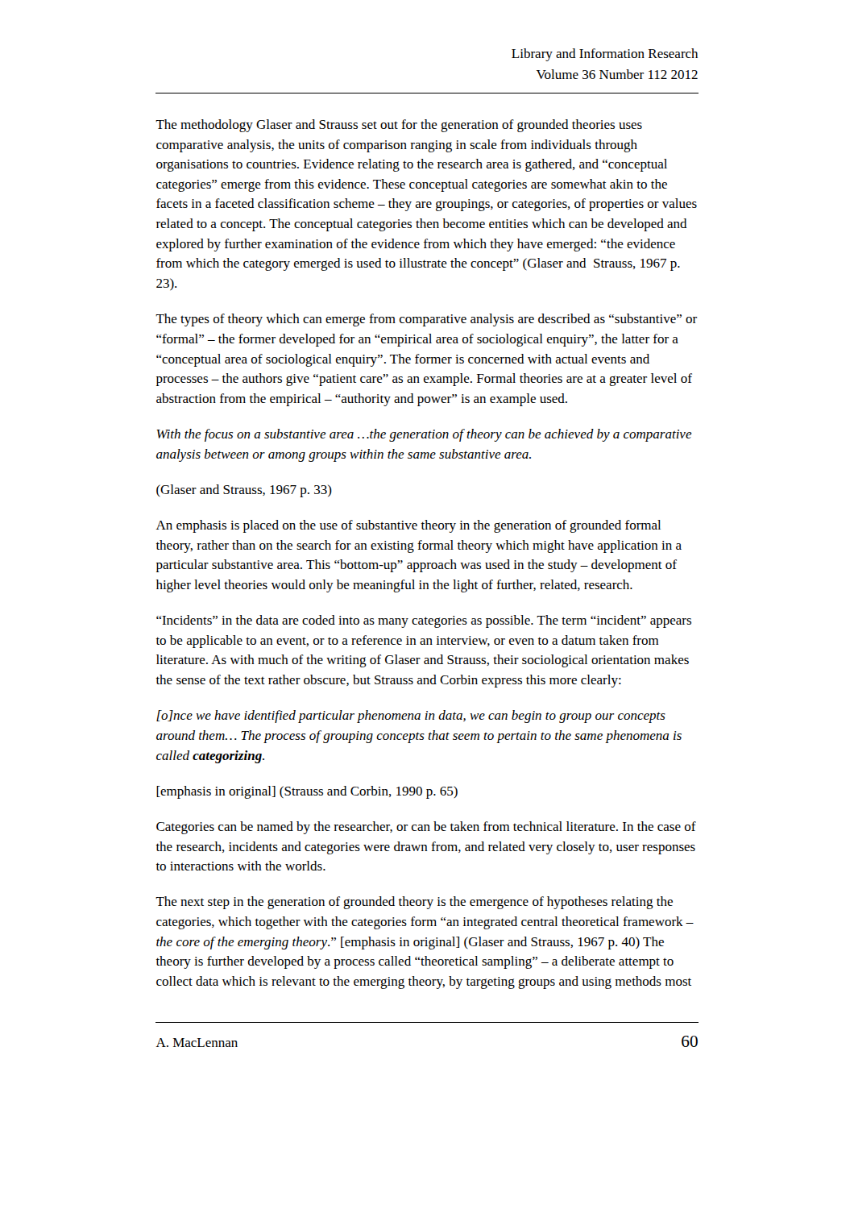Library and Information Research Volume 36 Number 112 2012
The methodology Glaser and Strauss set out for the generation of grounded theories uses comparative analysis, the units of comparison ranging in scale from individuals through organisations to countries. Evidence relating to the research area is gathered, and “conceptual categories” emerge from this evidence. These conceptual categories are somewhat akin to the facets in a faceted classification scheme – they are groupings, or categories, of properties or values related to a concept. The conceptual categories then become entities which can be developed and explored by further examination of the evidence from which they have emerged: “the evidence from which the category emerged is used to illustrate the concept” (Glaser and Strauss, 1967 p. 23).
The types of theory which can emerge from comparative analysis are described as “substantive” or “formal” – the former developed for an “empirical area of sociological enquiry”, the latter for a “conceptual area of sociological enquiry”. The former is concerned with actual events and processes – the authors give “patient care” as an example. Formal theories are at a greater level of abstraction from the empirical – “authority and power” is an example used.
With the focus on a substantive area …the generation of theory can be achieved by a comparative analysis between or among groups within the same substantive area.
(Glaser and Strauss, 1967 p. 33)
An emphasis is placed on the use of substantive theory in the generation of grounded formal theory, rather than on the search for an existing formal theory which might have application in a particular substantive area. This “bottom-up” approach was used in the study – development of higher level theories would only be meaningful in the light of further, related, research.
“Incidents” in the data are coded into as many categories as possible. The term “incident” appears to be applicable to an event, or to a reference in an interview, or even to a datum taken from literature. As with much of the writing of Glaser and Strauss, their sociological orientation makes the sense of the text rather obscure, but Strauss and Corbin express this more clearly:
[o]nce we have identified particular phenomena in data, we can begin to group our concepts around them… The process of grouping concepts that seem to pertain to the same phenomena is called categorizing.
[emphasis in original] (Strauss and Corbin, 1990 p. 65)
Categories can be named by the researcher, or can be taken from technical literature. In the case of the research, incidents and categories were drawn from, and related very closely to, user responses to interactions with the worlds.
The next step in the generation of grounded theory is the emergence of hypotheses relating the categories, which together with the categories form “an integrated central theoretical framework – the core of the emerging theory.” [emphasis in original] (Glaser and Strauss, 1967 p. 40) The theory is further developed by a process called “theoretical sampling” – a deliberate attempt to collect data which is relevant to the emerging theory, by targeting groups and using methods most
A. MacLennan 60